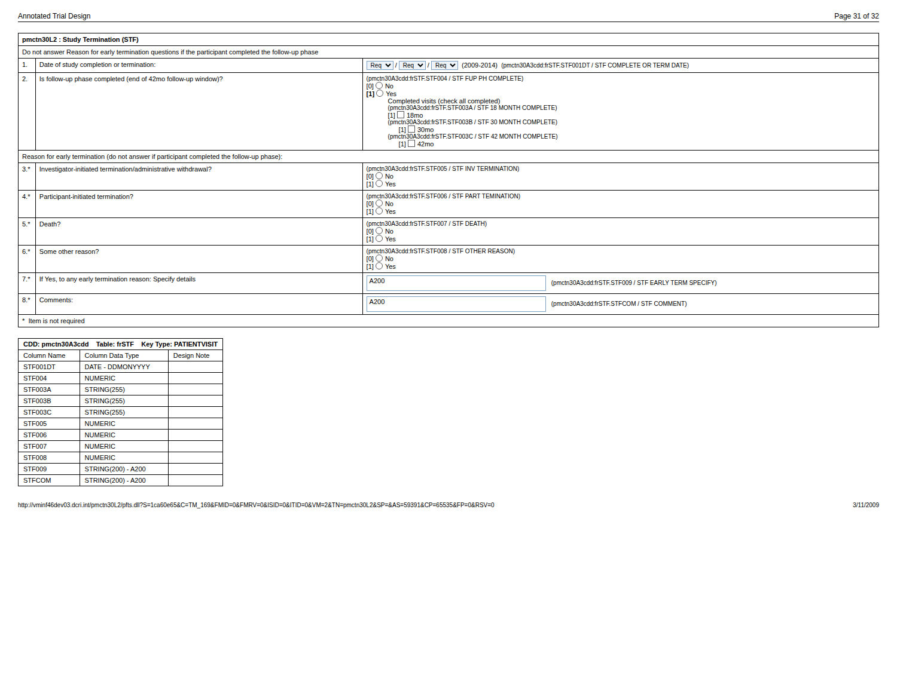Annotated Trial Design
Page 31 of 32
| pmctn30L2 : Study Termination (STF) |
| Do not answer Reason for early termination questions if the participant completed the follow-up phase |
| 1. | Date of study completion or termination: | Req / Req / Req (2009-2014) (pmctn30A3cdd:frSTF.STF001DT / STF COMPLETE OR TERM DATE) |
| 2. | Is follow-up phase completed (end of 42mo follow-up window)? | (pmctn30A3cdd:frSTF.STF004 / STF FUP PH COMPLETE) [0] No [1] Yes Completed visits (check all completed) (pmctn30A3cdd:frSTF.STF003A / STF 18 MONTH COMPLETE) [1] 18mo (pmctn30A3cdd:frSTF.STF003B / STF 30 MONTH COMPLETE) [1] 30mo (pmctn30A3cdd:frSTF.STF003C / STF 42 MONTH COMPLETE) [1] 42mo |
| Reason for early termination (do not answer if participant completed the follow-up phase): |
| 3. * | Investigator-initiated termination/administrative withdrawal? | (pmctn30A3cdd:frSTF.STF005 / STF INV TERMINATION) [0] No [1] Yes |
| 4. * | Participant-initiated termination? | (pmctn30A3cdd:frSTF.STF006 / STF PART TEMINATION) [0] No [1] Yes |
| 5. * | Death? | (pmctn30A3cdd:frSTF.STF007 / STF DEATH) [0] No [1] Yes |
| 6. * | Some other reason? | (pmctn30A3cdd:frSTF.STF008 / STF OTHER REASON) [0] No [1] Yes |
| 7. * | If Yes, to any early termination reason: Specify details | A200 (pmctn30A3cdd:frSTF.STF009 / STF EARLY TERM SPECIFY) |
| 8. * | Comments: | A200 (pmctn30A3cdd:frSTF.STFCOM / STF COMMENT) |
| * Item is not required |
| CDD: pmctn30A3cdd Table: frSTF Key Type: PATIENTVISIT |
| Column Name | Column Data Type | Design Note |
| STF001DT | DATE - DDMONYYYY | |
| STF004 | NUMERIC | |
| STF003A | STRING(255) | |
| STF003B | STRING(255) | |
| STF003C | STRING(255) | |
| STF005 | NUMERIC | |
| STF006 | NUMERIC | |
| STF007 | NUMERIC | |
| STF008 | NUMERIC | |
| STF009 | STRING(200) - A200 | |
| STFCOM | STRING(200) - A200 | |
http://vminf46dev03.dcri.int/pmctn30L2/pfts.dll?S=1ca60e65&C=TM_169&FMID=0&FMRV=0&ISID=0&ITID=0&VM=2&TN=pmctn30L2&SP=&AS=59391&CP=65535&FP=0&RSV=0
3/11/2009